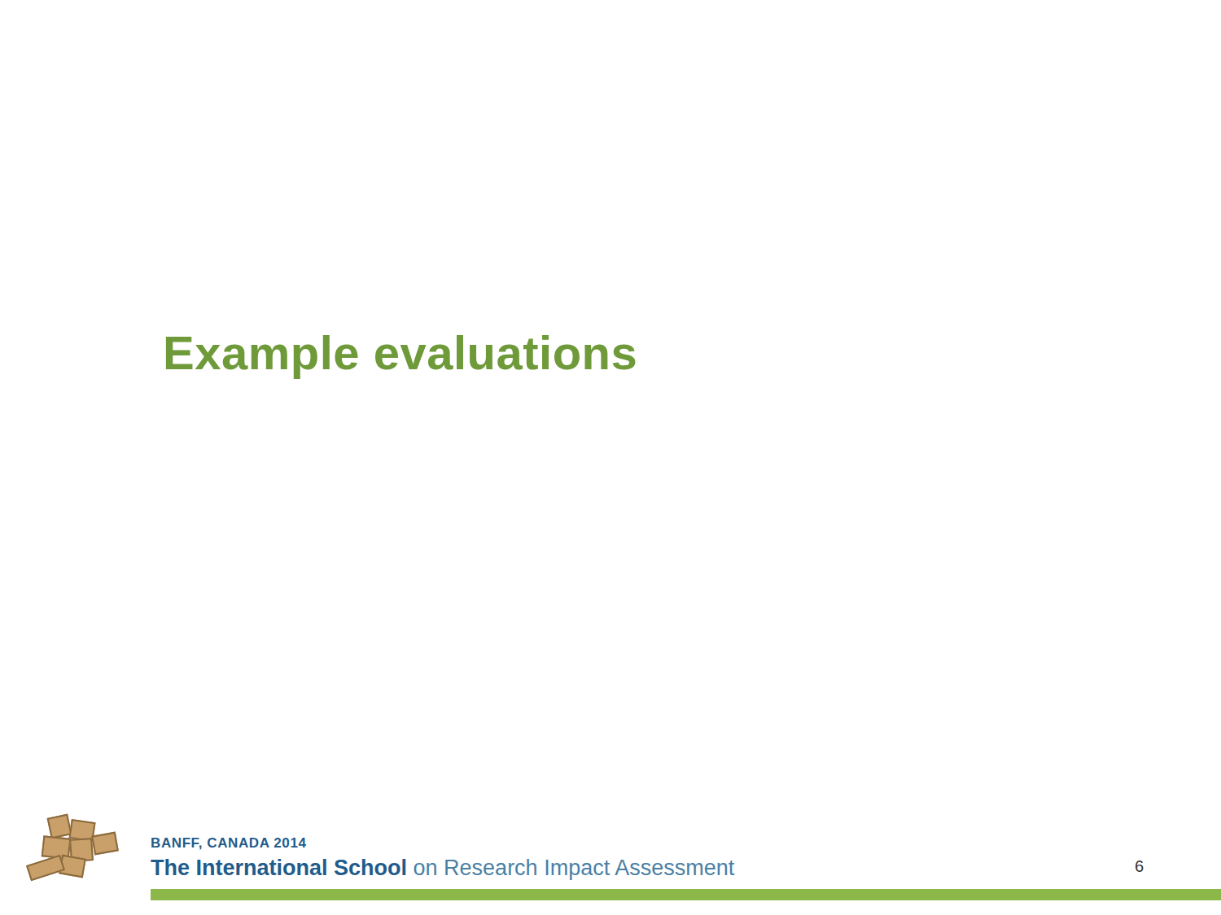Example evaluations
BANFF, CANADA 2014
The International School on Research Impact Assessment
6